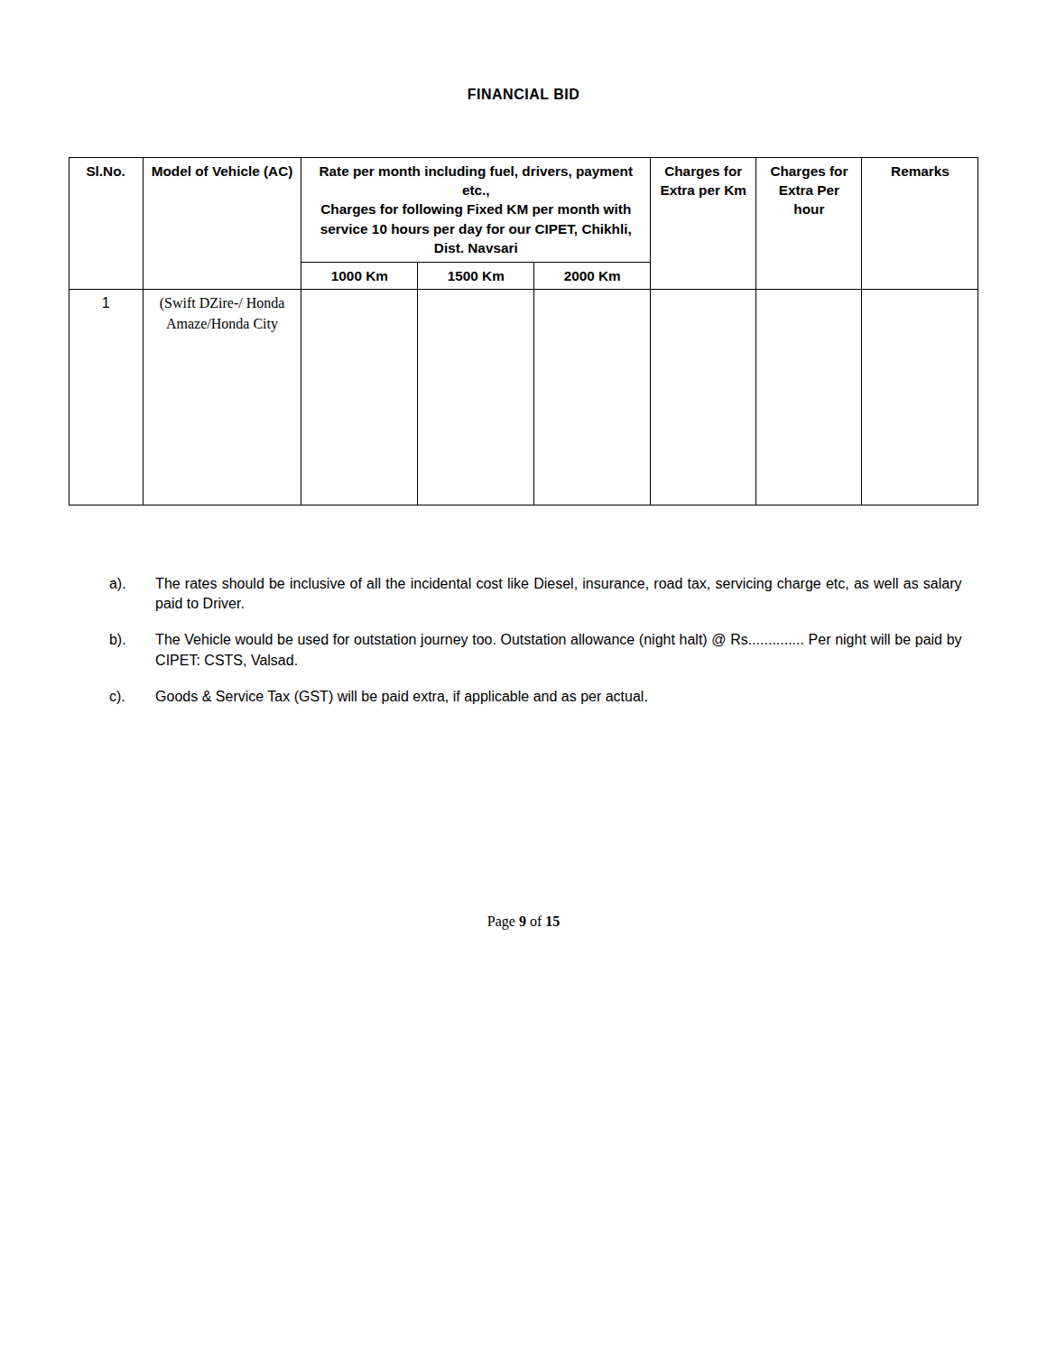FINANCIAL BID
| Sl.No. | Model of Vehicle (AC) | Rate per month including fuel, drivers, payment etc., Charges for following Fixed KM per month with service 10 hours per day for our CIPET, Chikhli, Dist. Navsari | Charges for Extra per Km | Charges for Extra Per hour | Remarks |
| --- | --- | --- | --- | --- | --- |
| 1000 Km | 1500 Km | 2000 Km |
| 1 | (Swift DZire-/ Honda Amaze/Honda City | | | | | | |
a). The rates should be inclusive of all the incidental cost like Diesel, insurance, road tax, servicing charge etc, as well as salary paid to Driver.
b). The Vehicle would be used for outstation journey too. Outstation allowance (night halt) @ Rs.............. Per night will be paid by CIPET: CSTS, Valsad.
c). Goods & Service Tax (GST) will be paid extra, if applicable and as per actual.
Page 9 of 15